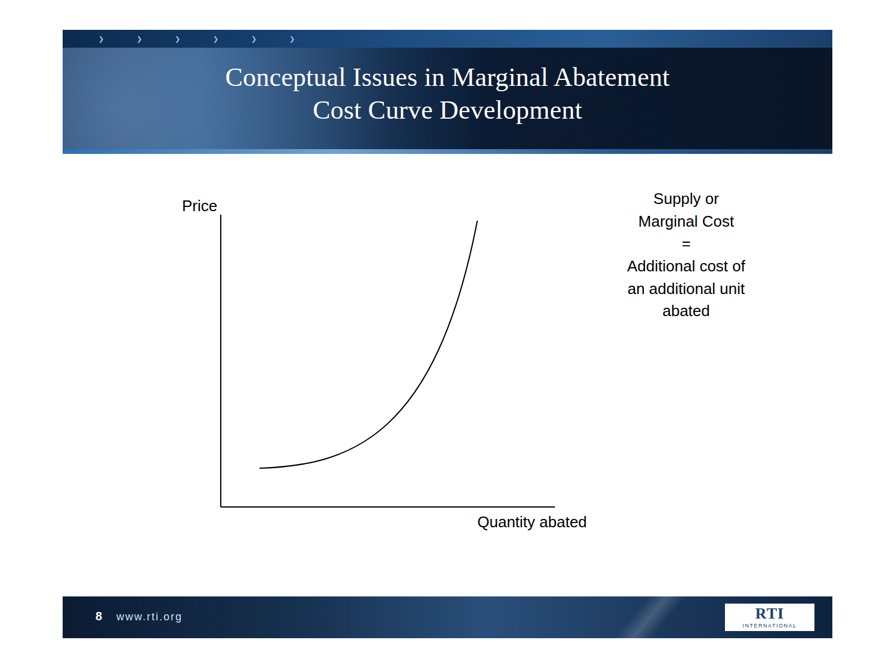❯ ❯ ❯ ❯ ❯ ❯
Conceptual Issues in Marginal Abatement
Cost Curve Development
Price Quantity abated
Supply or
Marginal Cost
=
Additional cost of
an additional unit
abated
8 www.rti.org
RTI INTERNATIONAL